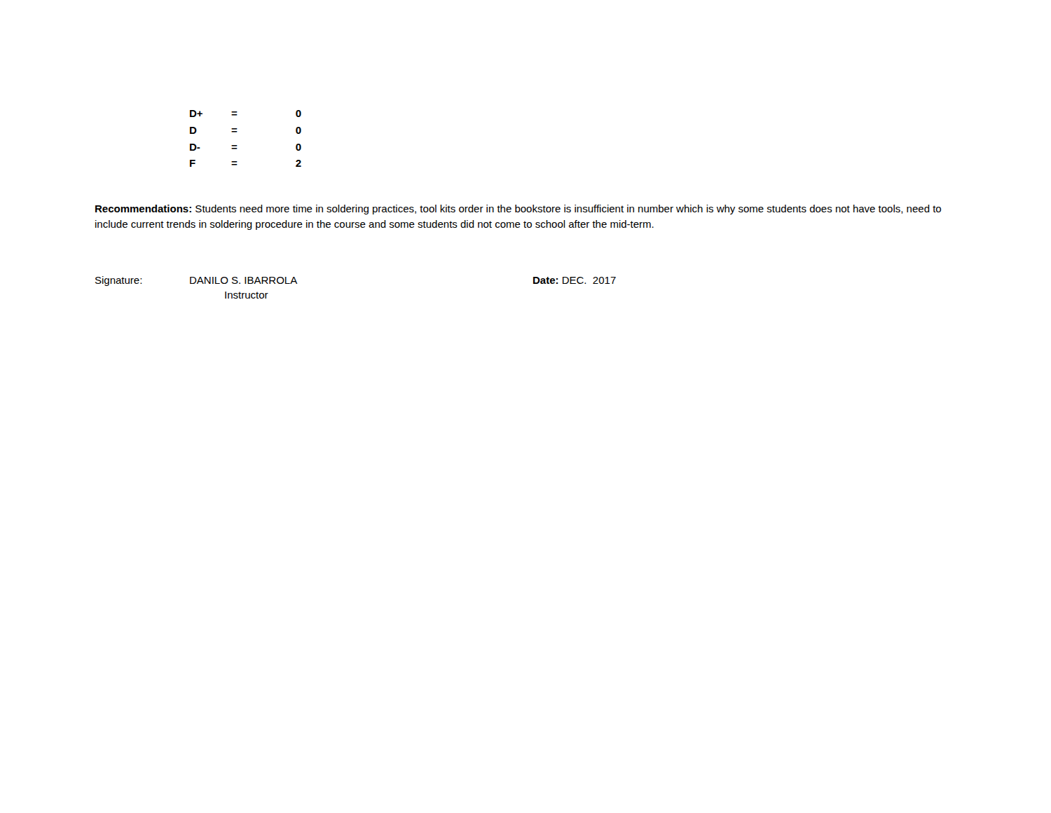| D+ | = | 0 |
| D | = | 0 |
| D- | = | 0 |
| F | = | 2 |
Recommendations: Students need more time in soldering practices, tool kits order in the bookstore is insufficient in number which is why some students does not have tools, need to include current trends in soldering procedure in the course and some students did not come to school after the mid-term.
| Signature: | DANILO S. IBARROLA | Date: DEC. 2017 |
| | Instructor | |